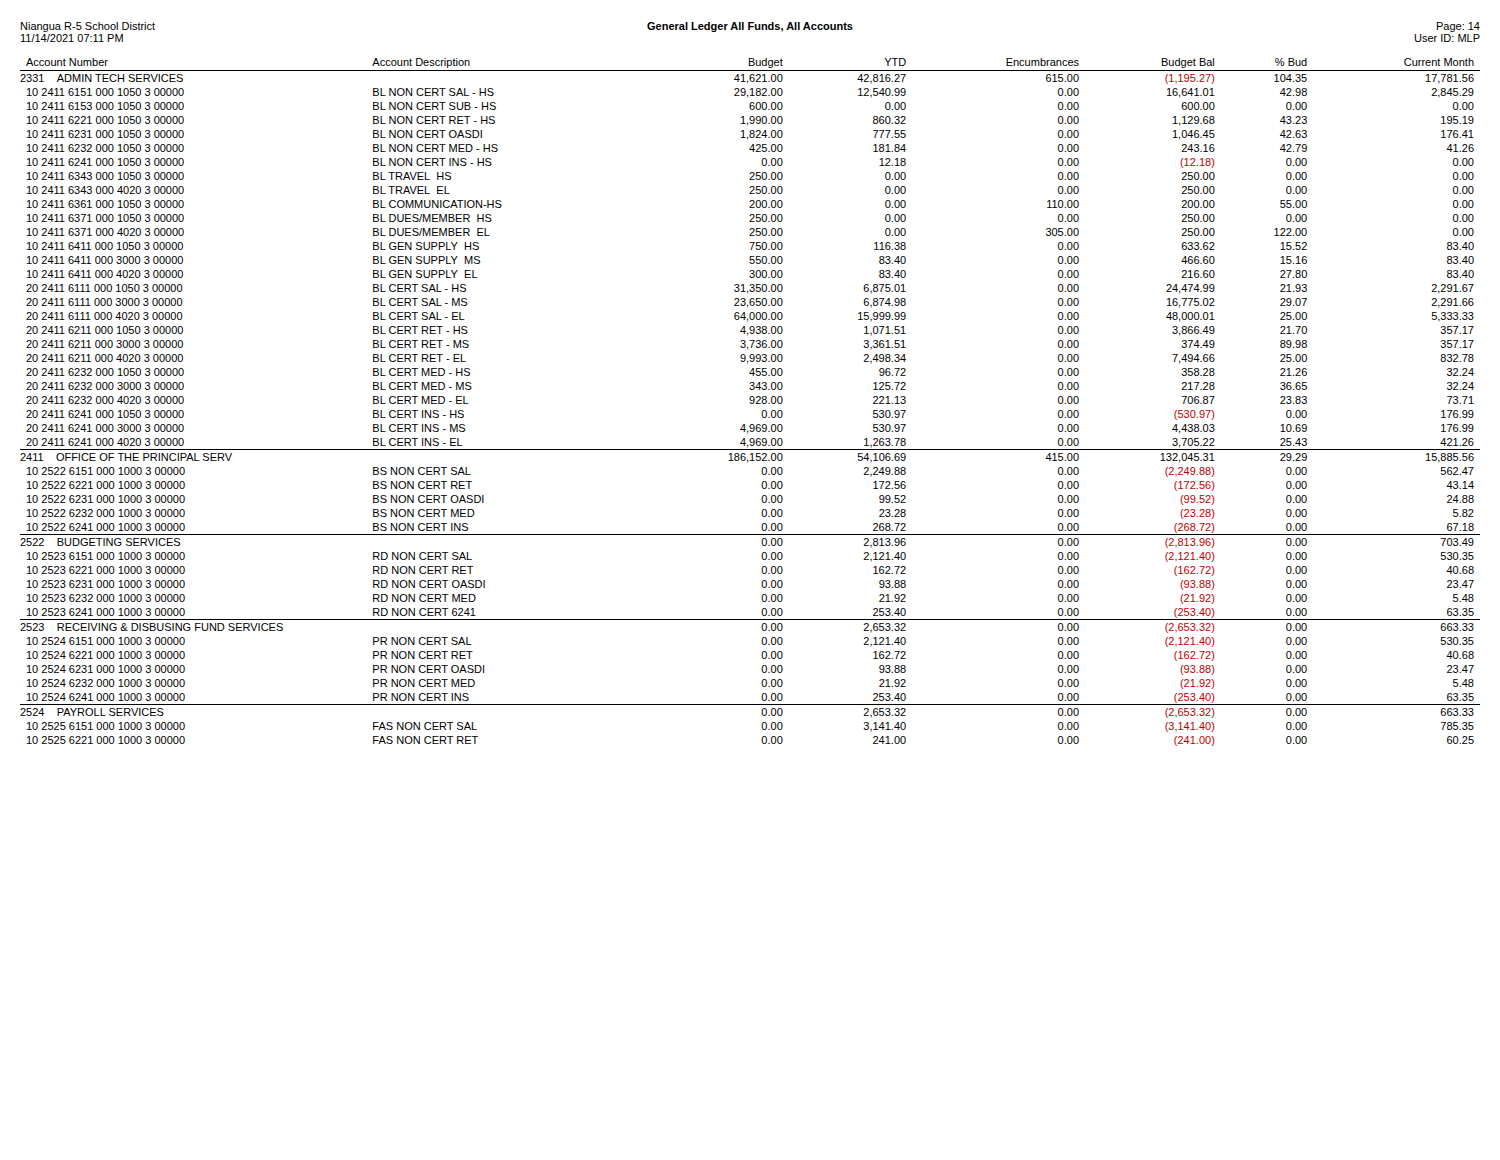Niangua R-5 School District
11/14/2021 07:11 PM
General Ledger All Funds, All Accounts
Page: 14
User ID: MLP
| Account Number | Account Description | Budget | YTD | Encumbrances | Budget Bal | % Bud | Current Month |
| --- | --- | --- | --- | --- | --- | --- | --- |
| 2331 ADMIN TECH SERVICES | 41,621.00 | 42,816.27 | 615.00 | (1,195.27) | 104.35 | 17,781.56 |
| 10 2411 6151 000 1050 3 00000 | BL NON CERT SAL - HS | 29,182.00 | 12,540.99 | 0.00 | 16,641.01 | 42.98 | 2,845.29 |
| 10 2411 6153 000 1050 3 00000 | BL NON CERT SUB - HS | 600.00 | 0.00 | 0.00 | 600.00 | 0.00 | 0.00 |
| 10 2411 6221 000 1050 3 00000 | BL NON CERT RET - HS | 1,990.00 | 860.32 | 0.00 | 1,129.68 | 43.23 | 195.19 |
| 10 2411 6231 000 1050 3 00000 | BL NON CERT OASDI | 1,824.00 | 777.55 | 0.00 | 1,046.45 | 42.63 | 176.41 |
| 10 2411 6232 000 1050 3 00000 | BL NON CERT MED - HS | 425.00 | 181.84 | 0.00 | 243.16 | 42.79 | 41.26 |
| 10 2411 6241 000 1050 3 00000 | BL NON CERT INS - HS | 0.00 | 12.18 | 0.00 | (12.18) | 0.00 | 0.00 |
| 10 2411 6343 000 1050 3 00000 | BL TRAVEL HS | 250.00 | 0.00 | 0.00 | 250.00 | 0.00 | 0.00 |
| 10 2411 6343 000 4020 3 00000 | BL TRAVEL EL | 250.00 | 0.00 | 0.00 | 250.00 | 0.00 | 0.00 |
| 10 2411 6361 000 1050 3 00000 | BL COMMUNICATION-HS | 200.00 | 0.00 | 110.00 | 200.00 | 55.00 | 0.00 |
| 10 2411 6371 000 1050 3 00000 | BL DUES/MEMBER HS | 250.00 | 0.00 | 0.00 | 250.00 | 0.00 | 0.00 |
| 10 2411 6371 000 4020 3 00000 | BL DUES/MEMBER EL | 250.00 | 0.00 | 305.00 | 250.00 | 122.00 | 0.00 |
| 10 2411 6411 000 1050 3 00000 | BL GEN SUPPLY HS | 750.00 | 116.38 | 0.00 | 633.62 | 15.52 | 83.40 |
| 10 2411 6411 000 3000 3 00000 | BL GEN SUPPLY MS | 550.00 | 83.40 | 0.00 | 466.60 | 15.16 | 83.40 |
| 10 2411 6411 000 4020 3 00000 | BL GEN SUPPLY EL | 300.00 | 83.40 | 0.00 | 216.60 | 27.80 | 83.40 |
| 20 2411 6111 000 1050 3 00000 | BL CERT SAL - HS | 31,350.00 | 6,875.01 | 0.00 | 24,474.99 | 21.93 | 2,291.67 |
| 20 2411 6111 000 3000 3 00000 | BL CERT SAL - MS | 23,650.00 | 6,874.98 | 0.00 | 16,775.02 | 29.07 | 2,291.66 |
| 20 2411 6111 000 4020 3 00000 | BL CERT SAL - EL | 64,000.00 | 15,999.99 | 0.00 | 48,000.01 | 25.00 | 5,333.33 |
| 20 2411 6211 000 1050 3 00000 | BL CERT RET - HS | 4,938.00 | 1,071.51 | 0.00 | 3,866.49 | 21.70 | 357.17 |
| 20 2411 6211 000 3000 3 00000 | BL CERT RET - MS | 3,736.00 | 3,361.51 | 0.00 | 374.49 | 89.98 | 357.17 |
| 20 2411 6211 000 4020 3 00000 | BL CERT RET - EL | 9,993.00 | 2,498.34 | 0.00 | 7,494.66 | 25.00 | 832.78 |
| 20 2411 6232 000 1050 3 00000 | BL CERT MED - HS | 455.00 | 96.72 | 0.00 | 358.28 | 21.26 | 32.24 |
| 20 2411 6232 000 3000 3 00000 | BL CERT MED - MS | 343.00 | 125.72 | 0.00 | 217.28 | 36.65 | 32.24 |
| 20 2411 6232 000 4020 3 00000 | BL CERT MED - EL | 928.00 | 221.13 | 0.00 | 706.87 | 23.83 | 73.71 |
| 20 2411 6241 000 1050 3 00000 | BL CERT INS - HS | 0.00 | 530.97 | 0.00 | (530.97) | 0.00 | 176.99 |
| 20 2411 6241 000 3000 3 00000 | BL CERT INS - MS | 4,969.00 | 530.97 | 0.00 | 4,438.03 | 10.69 | 176.99 |
| 20 2411 6241 000 4020 3 00000 | BL CERT INS - EL | 4,969.00 | 1,263.78 | 0.00 | 3,705.22 | 25.43 | 421.26 |
| 2411 OFFICE OF THE PRINCIPAL SERV | 186,152.00 | 54,106.69 | 415.00 | 132,045.31 | 29.29 | 15,885.56 |
| 10 2522 6151 000 1000 3 00000 | BS NON CERT SAL | 0.00 | 2,249.88 | 0.00 | (2,249.88) | 0.00 | 562.47 |
| 10 2522 6221 000 1000 3 00000 | BS NON CERT RET | 0.00 | 172.56 | 0.00 | (172.56) | 0.00 | 43.14 |
| 10 2522 6231 000 1000 3 00000 | BS NON CERT OASDI | 0.00 | 99.52 | 0.00 | (99.52) | 0.00 | 24.88 |
| 10 2522 6232 000 1000 3 00000 | BS NON CERT MED | 0.00 | 23.28 | 0.00 | (23.28) | 0.00 | 5.82 |
| 10 2522 6241 000 1000 3 00000 | BS NON CERT INS | 0.00 | 268.72 | 0.00 | (268.72) | 0.00 | 67.18 |
| 2522 BUDGETING SERVICES | 0.00 | 2,813.96 | 0.00 | (2,813.96) | 0.00 | 703.49 |
| 10 2523 6151 000 1000 3 00000 | RD NON CERT SAL | 0.00 | 2,121.40 | 0.00 | (2,121.40) | 0.00 | 530.35 |
| 10 2523 6221 000 1000 3 00000 | RD NON CERT RET | 0.00 | 162.72 | 0.00 | (162.72) | 0.00 | 40.68 |
| 10 2523 6231 000 1000 3 00000 | RD NON CERT OASDI | 0.00 | 93.88 | 0.00 | (93.88) | 0.00 | 23.47 |
| 10 2523 6232 000 1000 3 00000 | RD NON CERT MED | 0.00 | 21.92 | 0.00 | (21.92) | 0.00 | 5.48 |
| 10 2523 6241 000 1000 3 00000 | RD NON CERT 6241 | 0.00 | 253.40 | 0.00 | (253.40) | 0.00 | 63.35 |
| 2523 RECEIVING & DISBUSING FUND SERVICES | 0.00 | 2,653.32 | 0.00 | (2,653.32) | 0.00 | 663.33 |
| 10 2524 6151 000 1000 3 00000 | PR NON CERT SAL | 0.00 | 2,121.40 | 0.00 | (2,121.40) | 0.00 | 530.35 |
| 10 2524 6221 000 1000 3 00000 | PR NON CERT RET | 0.00 | 162.72 | 0.00 | (162.72) | 0.00 | 40.68 |
| 10 2524 6231 000 1000 3 00000 | PR NON CERT OASDI | 0.00 | 93.88 | 0.00 | (93.88) | 0.00 | 23.47 |
| 10 2524 6232 000 1000 3 00000 | PR NON CERT MED | 0.00 | 21.92 | 0.00 | (21.92) | 0.00 | 5.48 |
| 10 2524 6241 000 1000 3 00000 | PR NON CERT INS | 0.00 | 253.40 | 0.00 | (253.40) | 0.00 | 63.35 |
| 2524 PAYROLL SERVICES | 0.00 | 2,653.32 | 0.00 | (2,653.32) | 0.00 | 663.33 |
| 10 2525 6151 000 1000 3 00000 | FAS NON CERT SAL | 0.00 | 3,141.40 | 0.00 | (3,141.40) | 0.00 | 785.35 |
| 10 2525 6221 000 1000 3 00000 | FAS NON CERT RET | 0.00 | 241.00 | 0.00 | (241.00) | 0.00 | 60.25 |